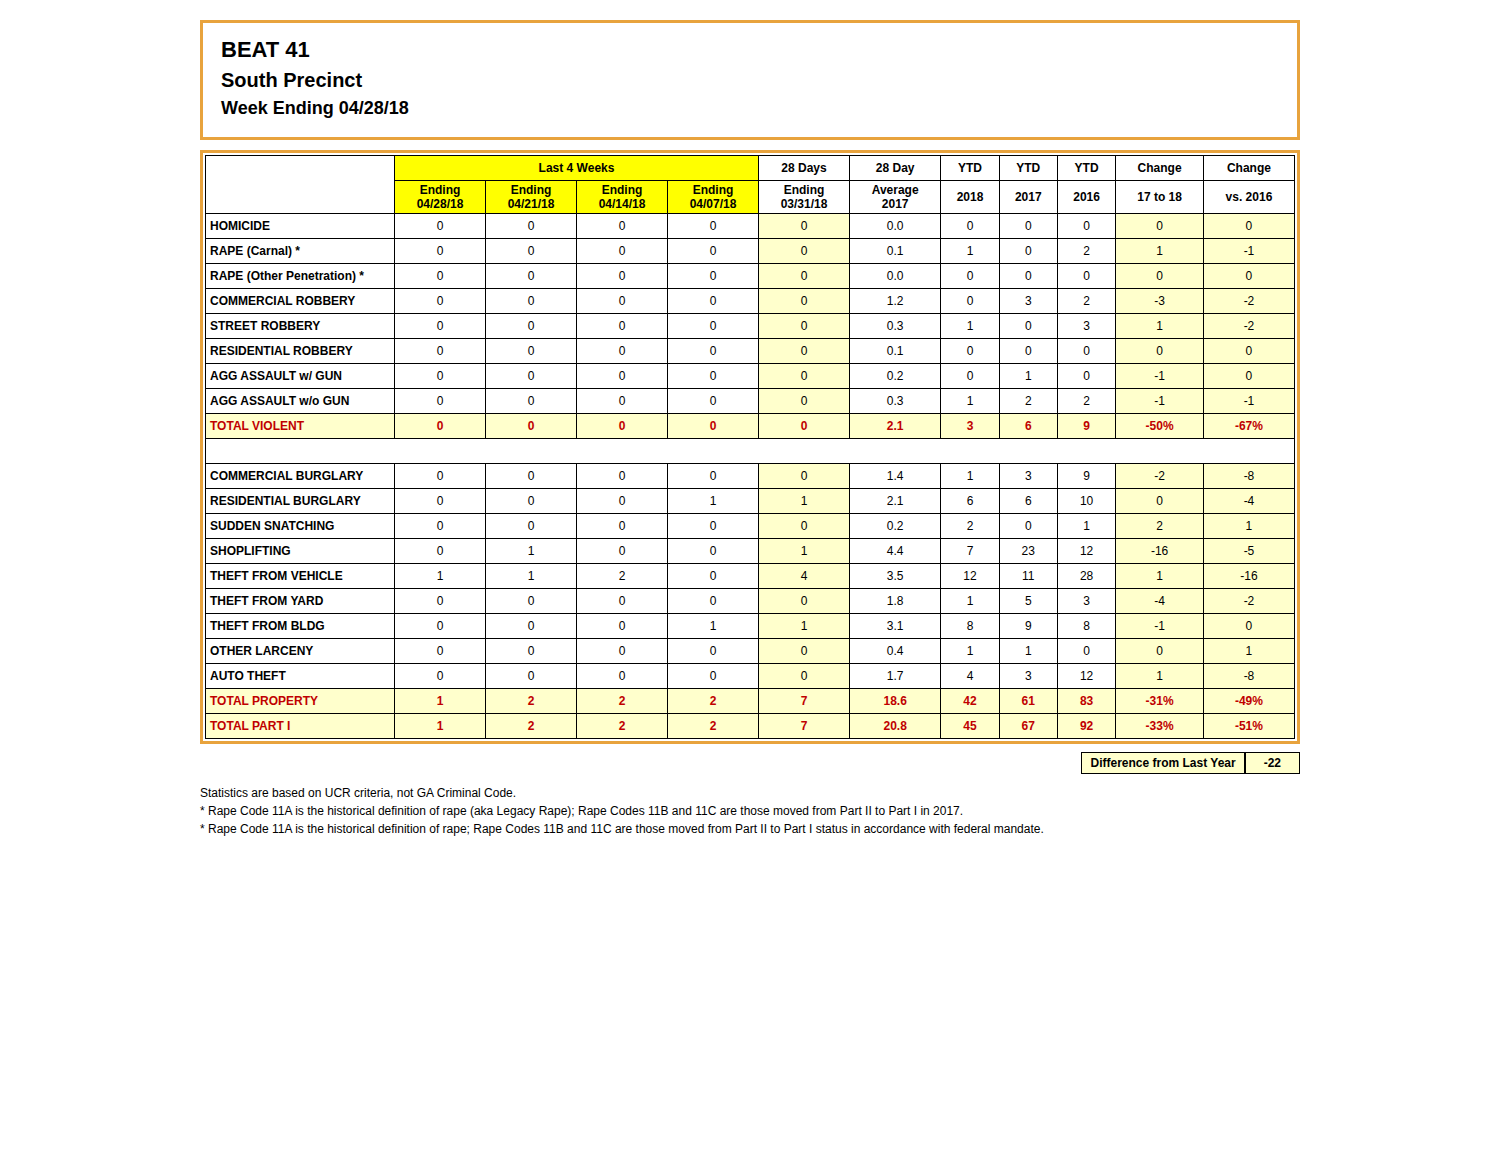BEAT 41
South Precinct
Week Ending 04/28/18
| | Last 4 Weeks | 28 Days | 28 Day | YTD | YTD | YTD | Change | Change |
| --- | --- | --- | --- | --- | --- | --- | --- | --- |
| Ending 04/28/18 | Ending 04/21/18 | Ending 04/14/18 | Ending 04/07/18 | Ending 03/31/18 | Average 2017 | 2018 | 2017 | 2016 | 17 to 18 | vs. 2016 |
| HOMICIDE | 0 | 0 | 0 | 0 | 0 | 0.0 | 0 | 0 | 0 | 0 | 0 |
| RAPE (Carnal) * | 0 | 0 | 0 | 0 | 0 | 0.1 | 1 | 0 | 2 | 1 | -1 |
| RAPE (Other Penetration) * | 0 | 0 | 0 | 0 | 0 | 0.0 | 0 | 0 | 0 | 0 | 0 |
| COMMERCIAL ROBBERY | 0 | 0 | 0 | 0 | 0 | 1.2 | 0 | 3 | 2 | -3 | -2 |
| STREET ROBBERY | 0 | 0 | 0 | 0 | 0 | 0.3 | 1 | 0 | 3 | 1 | -2 |
| RESIDENTIAL ROBBERY | 0 | 0 | 0 | 0 | 0 | 0.1 | 0 | 0 | 0 | 0 | 0 |
| AGG ASSAULT w/ GUN | 0 | 0 | 0 | 0 | 0 | 0.2 | 0 | 1 | 0 | -1 | 0 |
| AGG ASSAULT w/o GUN | 0 | 0 | 0 | 0 | 0 | 0.3 | 1 | 2 | 2 | -1 | -1 |
| TOTAL VIOLENT | 0 | 0 | 0 | 0 | 0 | 2.1 | 3 | 6 | 9 | -50% | -67% |
| COMMERCIAL BURGLARY | 0 | 0 | 0 | 0 | 0 | 1.4 | 1 | 3 | 9 | -2 | -8 |
| RESIDENTIAL BURGLARY | 0 | 0 | 0 | 1 | 1 | 2.1 | 6 | 6 | 10 | 0 | -4 |
| SUDDEN SNATCHING | 0 | 0 | 0 | 0 | 0 | 0.2 | 2 | 0 | 1 | 2 | 1 |
| SHOPLIFTING | 0 | 1 | 0 | 0 | 1 | 4.4 | 7 | 23 | 12 | -16 | -5 |
| THEFT FROM VEHICLE | 1 | 1 | 2 | 0 | 4 | 3.5 | 12 | 11 | 28 | 1 | -16 |
| THEFT FROM YARD | 0 | 0 | 0 | 0 | 0 | 1.8 | 1 | 5 | 3 | -4 | -2 |
| THEFT FROM BLDG | 0 | 0 | 0 | 1 | 1 | 3.1 | 8 | 9 | 8 | -1 | 0 |
| OTHER LARCENY | 0 | 0 | 0 | 0 | 0 | 0.4 | 1 | 1 | 0 | 0 | 1 |
| AUTO THEFT | 0 | 0 | 0 | 0 | 0 | 1.7 | 4 | 3 | 12 | 1 | -8 |
| TOTAL PROPERTY | 1 | 2 | 2 | 2 | 7 | 18.6 | 42 | 61 | 83 | -31% | -49% |
| TOTAL PART I | 1 | 2 | 2 | 2 | 7 | 20.8 | 45 | 67 | 92 | -33% | -51% |
Difference from Last Year
-22
Statistics are based on UCR criteria, not GA Criminal Code.
* Rape Code 11A is the historical definition of rape (aka Legacy Rape); Rape Codes 11B and 11C are those moved from Part II to Part I in 2017.
* Rape Code 11A is the historical definition of rape; Rape Codes 11B and 11C are those moved from Part II to Part I status in accordance with federal mandate.